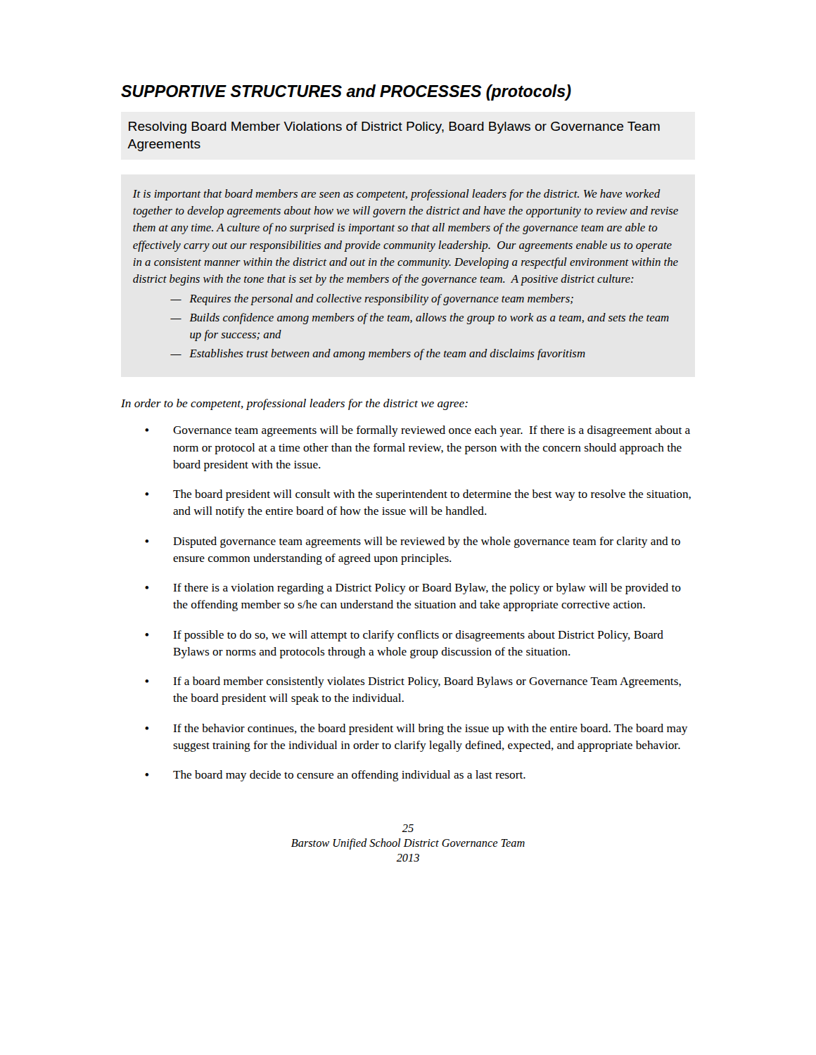SUPPORTIVE STRUCTURES and PROCESSES (protocols)
Resolving Board Member Violations of District Policy, Board Bylaws or Governance Team Agreements
It is important that board members are seen as competent, professional leaders for the district. We have worked together to develop agreements about how we will govern the district and have the opportunity to review and revise them at any time. A culture of no surprised is important so that all members of the governance team are able to effectively carry out our responsibilities and provide community leadership. Our agreements enable us to operate in a consistent manner within the district and out in the community. Developing a respectful environment within the district begins with the tone that is set by the members of the governance team. A positive district culture:
Requires the personal and collective responsibility of governance team members;
Builds confidence among members of the team, allows the group to work as a team, and sets the team up for success; and
Establishes trust between and among members of the team and disclaims favoritism
In order to be competent, professional leaders for the district we agree:
Governance team agreements will be formally reviewed once each year. If there is a disagreement about a norm or protocol at a time other than the formal review, the person with the concern should approach the board president with the issue.
The board president will consult with the superintendent to determine the best way to resolve the situation, and will notify the entire board of how the issue will be handled.
Disputed governance team agreements will be reviewed by the whole governance team for clarity and to ensure common understanding of agreed upon principles.
If there is a violation regarding a District Policy or Board Bylaw, the policy or bylaw will be provided to the offending member so s/he can understand the situation and take appropriate corrective action.
If possible to do so, we will attempt to clarify conflicts or disagreements about District Policy, Board Bylaws or norms and protocols through a whole group discussion of the situation.
If a board member consistently violates District Policy, Board Bylaws or Governance Team Agreements, the board president will speak to the individual.
If the behavior continues, the board president will bring the issue up with the entire board. The board may suggest training for the individual in order to clarify legally defined, expected, and appropriate behavior.
The board may decide to censure an offending individual as a last resort.
25
Barstow Unified School District Governance Team
2013